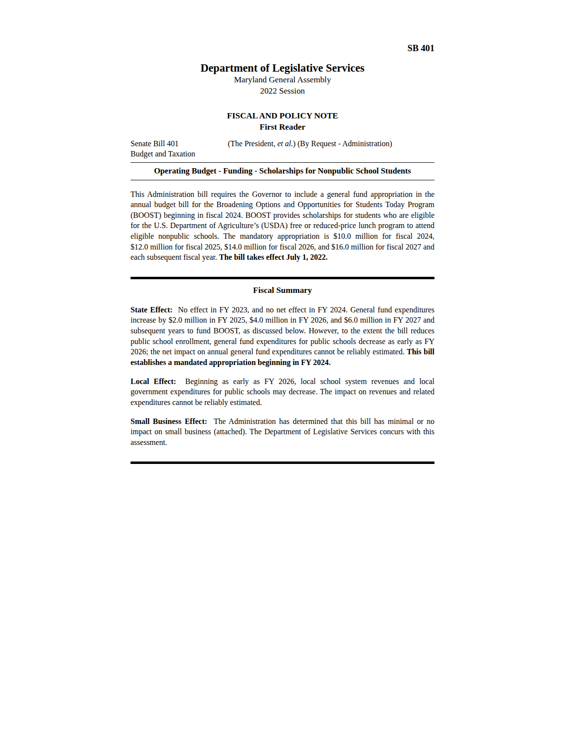SB 401
Department of Legislative Services
Maryland General Assembly
2022 Session
FISCAL AND POLICY NOTE
First Reader
| Senate Bill 401 | (The President, et al. ) (By Request - Administration) |
| Budget and Taxation | |
Operating Budget - Funding - Scholarships for Nonpublic School Students
This Administration bill requires the Governor to include a general fund appropriation in the annual budget bill for the Broadening Options and Opportunities for Students Today Program (BOOST) beginning in fiscal 2024. BOOST provides scholarships for students who are eligible for the U.S. Department of Agriculture’s (USDA) free or reduced-price lunch program to attend eligible nonpublic schools. The mandatory appropriation is $10.0 million for fiscal 2024, $12.0 million for fiscal 2025, $14.0 million for fiscal 2026, and $16.0 million for fiscal 2027 and each subsequent fiscal year. The bill takes effect July 1, 2022.
Fiscal Summary
State Effect: No effect in FY 2023, and no net effect in FY 2024. General fund expenditures increase by $2.0 million in FY 2025, $4.0 million in FY 2026, and $6.0 million in FY 2027 and subsequent years to fund BOOST, as discussed below. However, to the extent the bill reduces public school enrollment, general fund expenditures for public schools decrease as early as FY 2026; the net impact on annual general fund expenditures cannot be reliably estimated. This bill establishes a mandated appropriation beginning in FY 2024.
Local Effect: Beginning as early as FY 2026, local school system revenues and local government expenditures for public schools may decrease. The impact on revenues and related expenditures cannot be reliably estimated.
Small Business Effect: The Administration has determined that this bill has minimal or no impact on small business (attached). The Department of Legislative Services concurs with this assessment.